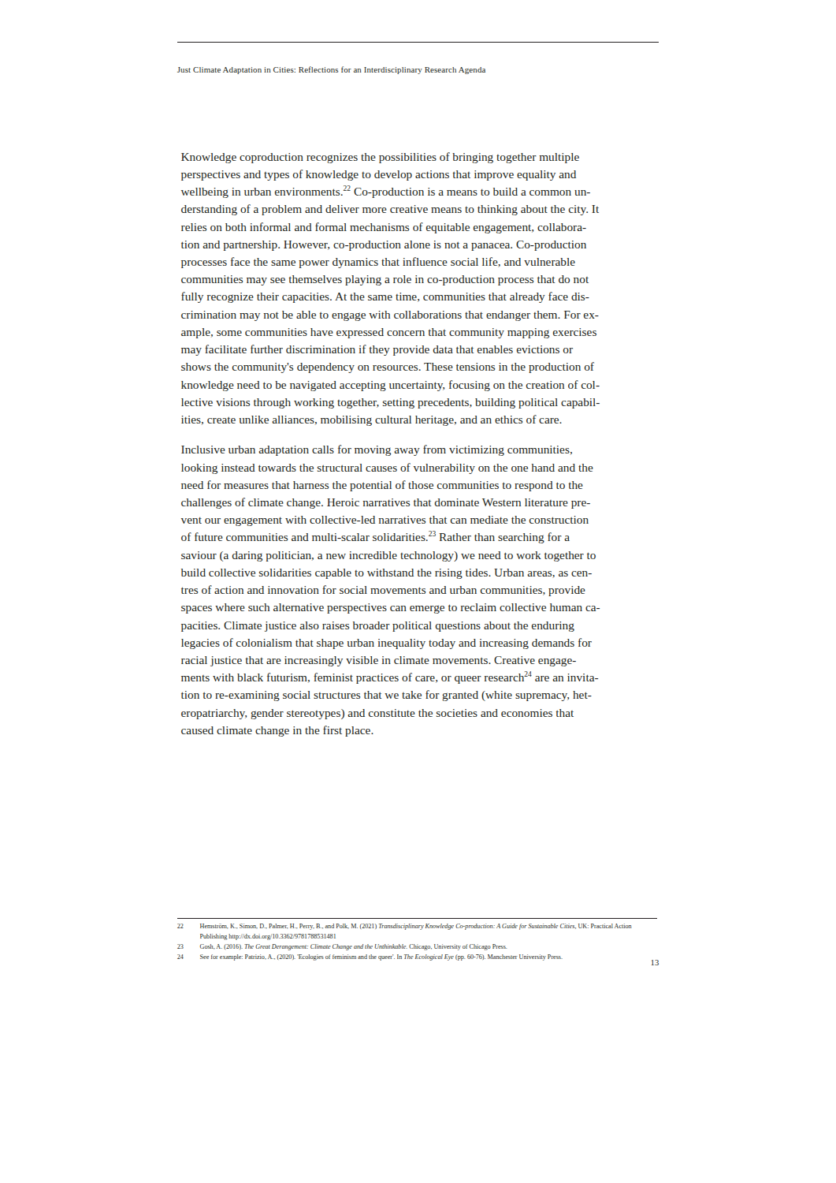Just Climate Adaptation in Cities: Reflections for an Interdisciplinary Research Agenda
Knowledge coproduction recognizes the possibilities of bringing together multiple perspectives and types of knowledge to develop actions that improve equality and wellbeing in urban environments.22 Co-production is a means to build a common understanding of a problem and deliver more creative means to thinking about the city. It relies on both informal and formal mechanisms of equitable engagement, collaboration and partnership. However, co-production alone is not a panacea. Co-production processes face the same power dynamics that influence social life, and vulnerable communities may see themselves playing a role in co-production process that do not fully recognize their capacities. At the same time, communities that already face discrimination may not be able to engage with collaborations that endanger them. For example, some communities have expressed concern that community mapping exercises may facilitate further discrimination if they provide data that enables evictions or shows the community's dependency on resources. These tensions in the production of knowledge need to be navigated accepting uncertainty, focusing on the creation of collective visions through working together, setting precedents, building political capabilities, create unlike alliances, mobilising cultural heritage, and an ethics of care.
Inclusive urban adaptation calls for moving away from victimizing communities, looking instead towards the structural causes of vulnerability on the one hand and the need for measures that harness the potential of those communities to respond to the challenges of climate change. Heroic narratives that dominate Western literature prevent our engagement with collective-led narratives that can mediate the construction of future communities and multi-scalar solidarities.23 Rather than searching for a saviour (a daring politician, a new incredible technology) we need to work together to build collective solidarities capable to withstand the rising tides. Urban areas, as centres of action and innovation for social movements and urban communities, provide spaces where such alternative perspectives can emerge to reclaim collective human capacities. Climate justice also raises broader political questions about the enduring legacies of colonialism that shape urban inequality today and increasing demands for racial justice that are increasingly visible in climate movements. Creative engagements with black futurism, feminist practices of care, or queer research24 are an invitation to re-examining social structures that we take for granted (white supremacy, heteropatriarchy, gender stereotypes) and constitute the societies and economies that caused climate change in the first place.
| 22 | Hemström, K., Simon, D., Palmer, H., Perry, B., and Polk, M. (2021) Transdisciplinary Knowledge Co-production: A Guide for Sustainable Cities, UK: Practical Action Publishing http://dx.doi.org/10.3362/9781788531481 |
| 23 | Gosh, A. (2016). The Great Derangement: Climate Change and the Unthinkable. Chicago, University of Chicago Press. |
| 24 | See for example: Patrizio, A., (2020). 'Ecologies of feminism and the queer'. In The Ecological Eye (pp. 60-76). Manchester University Press. |
13